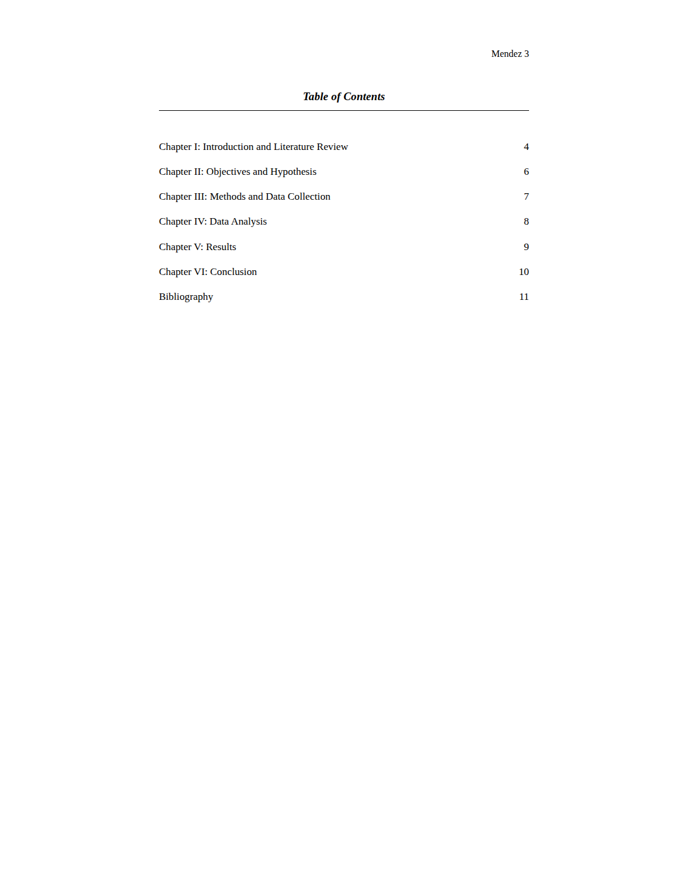Mendez 3
Table of Contents
| Chapter I: Introduction and Literature Review | 4 |
| Chapter II: Objectives and Hypothesis | 6 |
| Chapter III: Methods and Data Collection | 7 |
| Chapter IV: Data Analysis | 8 |
| Chapter V: Results | 9 |
| Chapter VI: Conclusion | 10 |
| Bibliography | 11 |